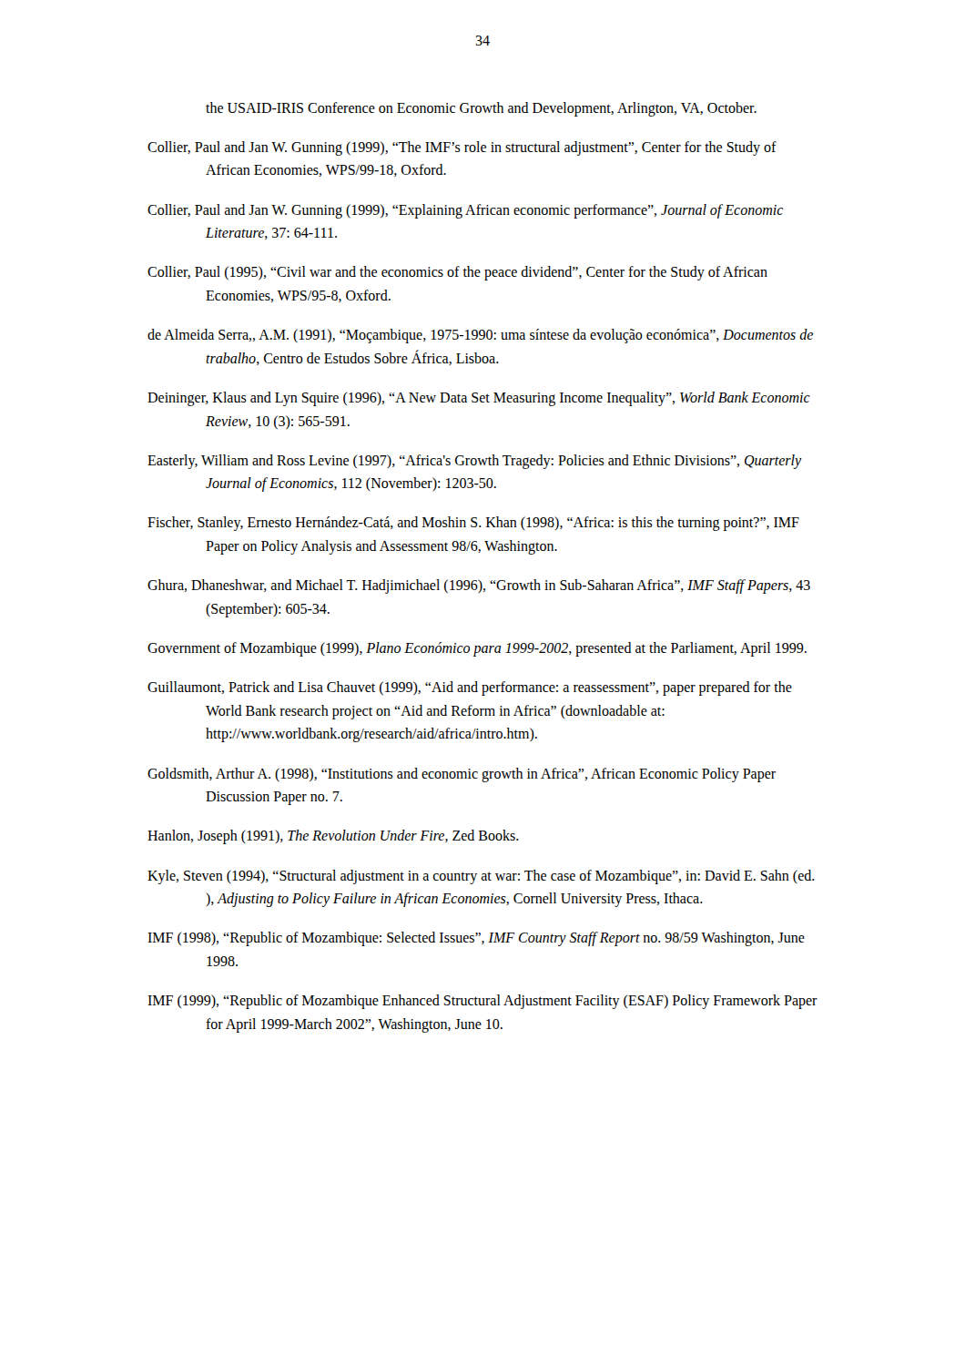34
the USAID-IRIS Conference on Economic Growth and Development, Arlington, VA, October.
Collier, Paul and Jan W. Gunning (1999), “The IMF’s role in structural adjustment”, Center for the Study of African Economies, WPS/99-18, Oxford.
Collier, Paul and Jan W. Gunning (1999), “Explaining African economic performance”, Journal of Economic Literature, 37: 64-111.
Collier, Paul (1995), “Civil war and the economics of the peace dividend”, Center for the Study of African Economies, WPS/95-8, Oxford.
de Almeida Serra,, A.M. (1991), “Moçambique, 1975-1990: uma síntese da evolução económica”, Documentos de trabalho, Centro de Estudos Sobre África, Lisboa.
Deininger, Klaus and Lyn Squire (1996), “A New Data Set Measuring Income Inequality”, World Bank Economic Review, 10 (3): 565-591.
Easterly, William and Ross Levine (1997), “Africa's Growth Tragedy: Policies and Ethnic Divisions”, Quarterly Journal of Economics, 112 (November): 1203-50.
Fischer, Stanley, Ernesto Hernández-Catá, and Moshin S. Khan (1998), “Africa: is this the turning point?”, IMF Paper on Policy Analysis and Assessment 98/6, Washington.
Ghura, Dhaneshwar, and Michael T. Hadjimichael (1996), “Growth in Sub-Saharan Africa”, IMF Staff Papers, 43 (September): 605-34.
Government of Mozambique (1999), Plano Económico para 1999-2002, presented at the Parliament, April 1999.
Guillaumont, Patrick and Lisa Chauvet (1999), “Aid and performance: a reassessment”, paper prepared for the World Bank research project on “Aid and Reform in Africa” (downloadable at: http://www.worldbank.org/research/aid/africa/intro.htm).
Goldsmith, Arthur A. (1998), “Institutions and economic growth in Africa”, African Economic Policy Paper Discussion Paper no. 7.
Hanlon, Joseph (1991), The Revolution Under Fire, Zed Books.
Kyle, Steven (1994), “Structural adjustment in a country at war: The case of Mozambique”, in: David E. Sahn (ed. ), Adjusting to Policy Failure in African Economies, Cornell University Press, Ithaca.
IMF (1998), “Republic of Mozambique: Selected Issues”, IMF Country Staff Report no. 98/59 Washington, June 1998.
IMF (1999), “Republic of Mozambique Enhanced Structural Adjustment Facility (ESAF) Policy Framework Paper for April 1999-March 2002”, Washington, June 10.